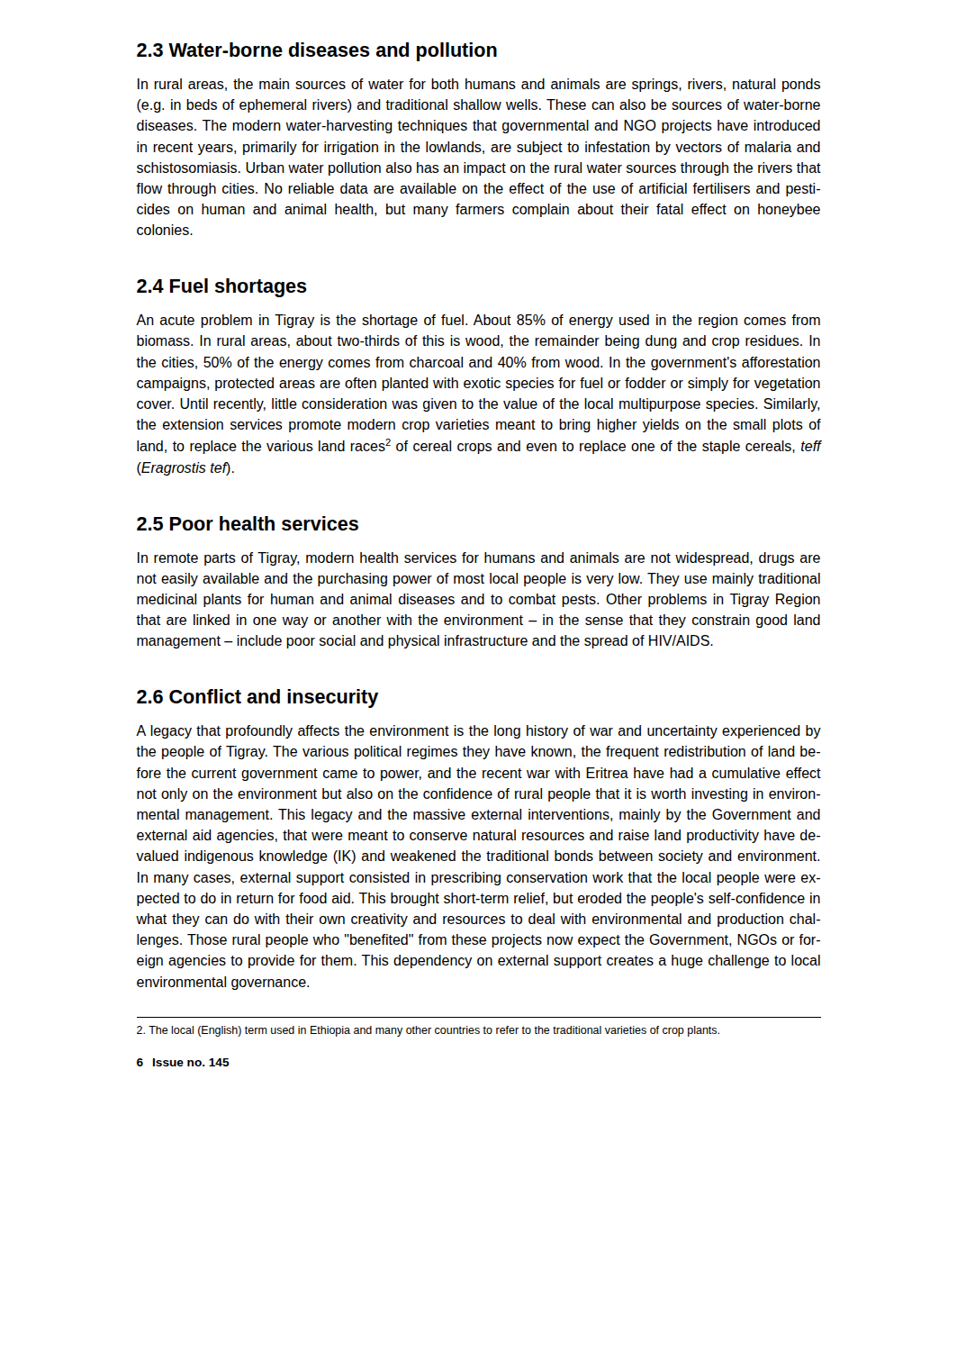2.3 Water-borne diseases and pollution
In rural areas, the main sources of water for both humans and animals are springs, rivers, natural ponds (e.g. in beds of ephemeral rivers) and traditional shallow wells. These can also be sources of water-borne diseases. The modern water-harvesting techniques that governmental and NGO projects have introduced in recent years, primarily for irrigation in the lowlands, are subject to infestation by vectors of malaria and schistosomiasis. Urban water pollution also has an impact on the rural water sources through the rivers that flow through cities. No reliable data are available on the effect of the use of artificial fertilisers and pesticides on human and animal health, but many farmers complain about their fatal effect on honeybee colonies.
2.4 Fuel shortages
An acute problem in Tigray is the shortage of fuel. About 85% of energy used in the region comes from biomass. In rural areas, about two-thirds of this is wood, the remainder being dung and crop residues. In the cities, 50% of the energy comes from charcoal and 40% from wood. In the government's afforestation campaigns, protected areas are often planted with exotic species for fuel or fodder or simply for vegetation cover. Until recently, little consideration was given to the value of the local multipurpose species. Similarly, the extension services promote modern crop varieties meant to bring higher yields on the small plots of land, to replace the various land races2 of cereal crops and even to replace one of the staple cereals, teff (Eragrostis tef).
2.5 Poor health services
In remote parts of Tigray, modern health services for humans and animals are not widespread, drugs are not easily available and the purchasing power of most local people is very low. They use mainly traditional medicinal plants for human and animal diseases and to combat pests. Other problems in Tigray Region that are linked in one way or another with the environment – in the sense that they constrain good land management – include poor social and physical infrastructure and the spread of HIV/AIDS.
2.6 Conflict and insecurity
A legacy that profoundly affects the environment is the long history of war and uncertainty experienced by the people of Tigray. The various political regimes they have known, the frequent redistribution of land before the current government came to power, and the recent war with Eritrea have had a cumulative effect not only on the environment but also on the confidence of rural people that it is worth investing in environmental management. This legacy and the massive external interventions, mainly by the Government and external aid agencies, that were meant to conserve natural resources and raise land productivity have devalued indigenous knowledge (IK) and weakened the traditional bonds between society and environment. In many cases, external support consisted in prescribing conservation work that the local people were expected to do in return for food aid. This brought short-term relief, but eroded the people's self-confidence in what they can do with their own creativity and resources to deal with environmental and production challenges. Those rural people who "benefited" from these projects now expect the Government, NGOs or foreign agencies to provide for them. This dependency on external support creates a huge challenge to local environmental governance.
2. The local (English) term used in Ethiopia and many other countries to refer to the traditional varieties of crop plants.
6 Issue no. 145